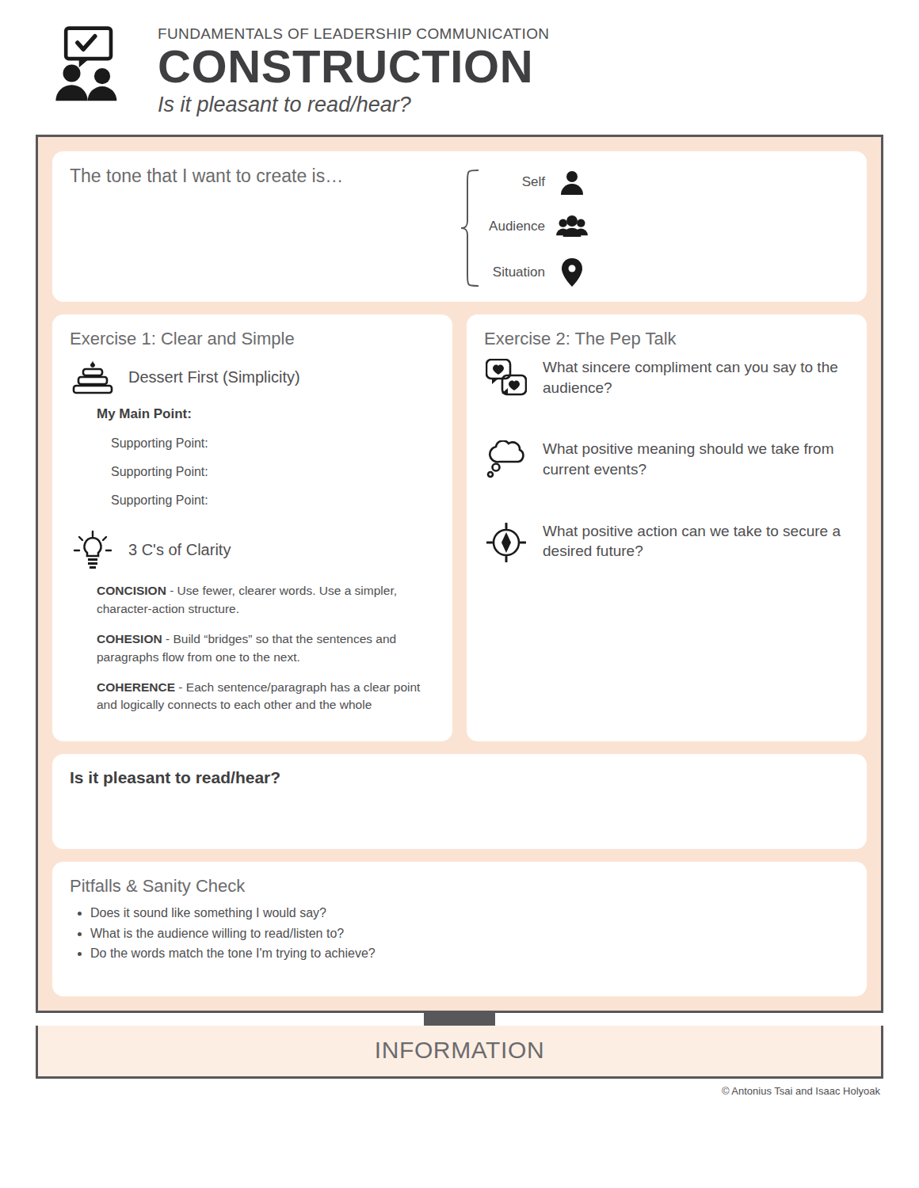FUNDAMENTALS OF LEADERSHIP COMMUNICATION
CONSTRUCTION
Is it pleasant to read/hear?
The tone that I want to create is…
Self
Audience
Situation
Exercise 1: Clear and Simple
Dessert First (Simplicity)
My Main Point:
Supporting Point:
Supporting Point:
Supporting Point:
3 C's of Clarity
CONCISION - Use fewer, clearer words. Use a simpler, character-action structure.
COHESION - Build “bridges” so that the sentences and paragraphs flow from one to the next.
COHERENCE - Each sentence/paragraph has a clear point and logically connects to each other and the whole
Exercise 2: The Pep Talk
What sincere compliment can you say to the audience?
What positive meaning should we take from current events?
What positive action can we take to secure a desired future?
Is it pleasant to read/hear?
Pitfalls & Sanity Check
Does it sound like something I would say?
What is the audience willing to read/listen to?
Do the words match the tone I'm trying to achieve?
INFORMATION
© Antonius Tsai and Isaac Holyoak